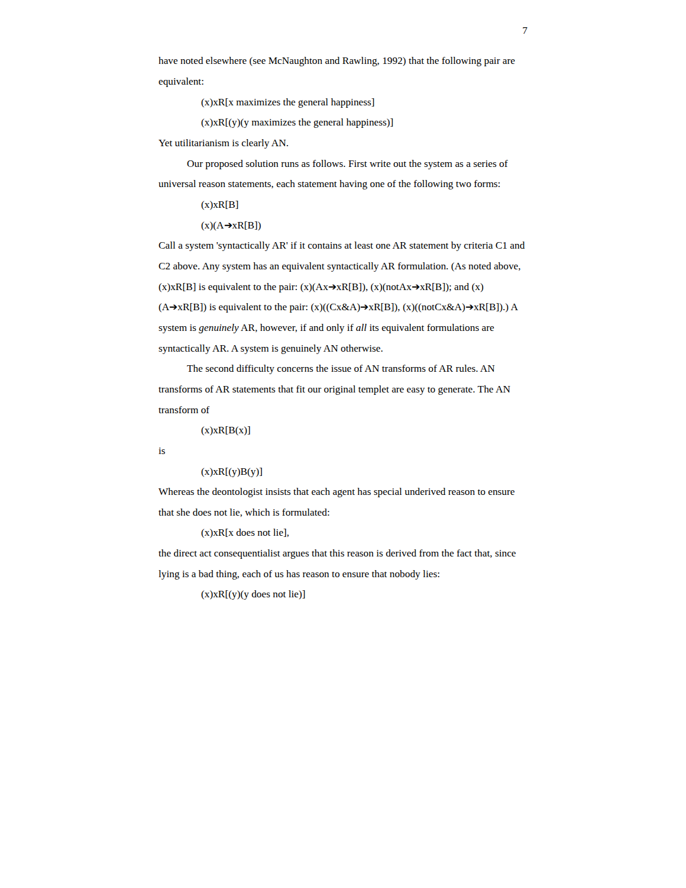7
have noted elsewhere (see McNaughton and Rawling, 1992) that the following pair are equivalent:
(x)xR[x maximizes the general happiness]
(x)xR[(y)(y maximizes the general happiness)]
Yet utilitarianism is clearly AN.
Our proposed solution runs as follows. First write out the system as a series of universal reason statements, each statement having one of the following two forms:
(x)xR[B]
(x)(A➔xR[B])
Call a system 'syntactically AR' if it contains at least one AR statement by criteria C1 and C2 above. Any system has an equivalent syntactically AR formulation. (As noted above, (x)xR[B] is equivalent to the pair: (x)(Ax➔xR[B]), (x)(notAx➔xR[B]); and (x)(A➔xR[B]) is equivalent to the pair: (x)((Cx&A)➔xR[B]), (x)((notCx&A)➔xR[B]).) A system is genuinely AR, however, if and only if all its equivalent formulations are syntactically AR. A system is genuinely AN otherwise.
The second difficulty concerns the issue of AN transforms of AR rules. AN transforms of AR statements that fit our original templet are easy to generate. The AN transform of
(x)xR[B(x)]
is
(x)xR[(y)B(y)]
Whereas the deontologist insists that each agent has special underived reason to ensure that she does not lie, which is formulated:
(x)xR[x does not lie],
the direct act consequentialist argues that this reason is derived from the fact that, since lying is a bad thing, each of us has reason to ensure that nobody lies:
(x)xR[(y)(y does not lie)]